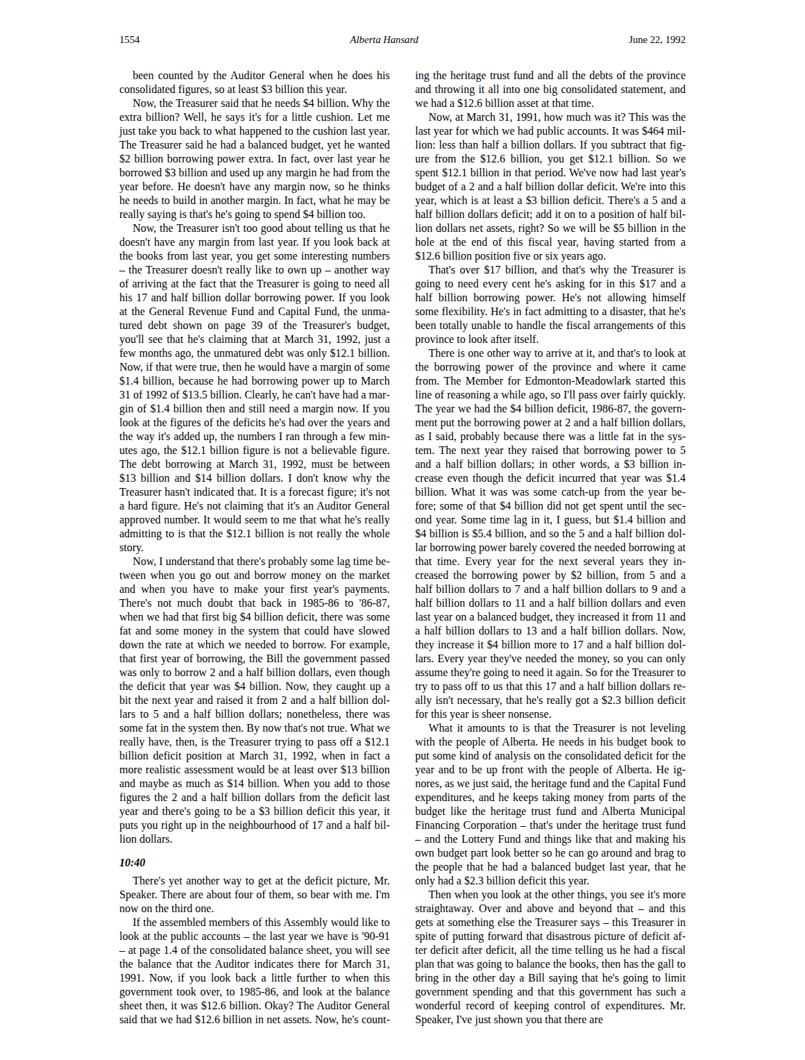1554 Alberta Hansard June 22, 1992
been counted by the Auditor General when he does his consolidated figures, so at least $3 billion this year.
Now, the Treasurer said that he needs $4 billion. Why the extra billion? Well, he says it's for a little cushion. Let me just take you back to what happened to the cushion last year. The Treasurer said he had a balanced budget, yet he wanted $2 billion borrowing power extra. In fact, over last year he borrowed $3 billion and used up any margin he had from the year before. He doesn't have any margin now, so he thinks he needs to build in another margin. In fact, what he may be really saying is that's he's going to spend $4 billion too.
Now, the Treasurer isn't too good about telling us that he doesn't have any margin from last year. If you look back at the books from last year, you get some interesting numbers – the Treasurer doesn't really like to own up – another way of arriving at the fact that the Treasurer is going to need all his 17 and half billion dollar borrowing power. If you look at the General Revenue Fund and Capital Fund, the unmatured debt shown on page 39 of the Treasurer's budget, you'll see that he's claiming that at March 31, 1992, just a few months ago, the unmatured debt was only $12.1 billion. Now, if that were true, then he would have a margin of some $1.4 billion, because he had borrowing power up to March 31 of 1992 of $13.5 billion. Clearly, he can't have had a margin of $1.4 billion then and still need a margin now. If you look at the figures of the deficits he's had over the years and the way it's added up, the numbers I ran through a few minutes ago, the $12.1 billion figure is not a believable figure. The debt borrowing at March 31, 1992, must be between $13 billion and $14 billion dollars. I don't know why the Treasurer hasn't indicated that. It is a forecast figure; it's not a hard figure. He's not claiming that it's an Auditor General approved number. It would seem to me that what he's really admitting to is that the $12.1 billion is not really the whole story.
Now, I understand that there's probably some lag time between when you go out and borrow money on the market and when you have to make your first year's payments. There's not much doubt that back in 1985-86 to '86-87, when we had that first big $4 billion deficit, there was some fat and some money in the system that could have slowed down the rate at which we needed to borrow. For example, that first year of borrowing, the Bill the government passed was only to borrow 2 and a half billion dollars, even though the deficit that year was $4 billion. Now, they caught up a bit the next year and raised it from 2 and a half billion dollars to 5 and a half billion dollars; nonetheless, there was some fat in the system then. By now that's not true. What we really have, then, is the Treasurer trying to pass off a $12.1 billion deficit position at March 31, 1992, when in fact a more realistic assessment would be at least over $13 billion and maybe as much as $14 billion. When you add to those figures the 2 and a half billion dollars from the deficit last year and there's going to be a $3 billion deficit this year, it puts you right up in the neighbourhood of 17 and a half billion dollars.
10:40
There's yet another way to get at the deficit picture, Mr. Speaker. There are about four of them, so bear with me. I'm now on the third one.
If the assembled members of this Assembly would like to look at the public accounts – the last year we have is '90-91 – at page 1.4 of the consolidated balance sheet, you will see the balance that the Auditor indicates there for March 31, 1991. Now, if you look back a little further to when this government took over, to 1985-86, and look at the balance sheet then, it was $12.6 billion. Okay? The Auditor General said that we had $12.6 billion in net assets. Now, he's counting the heritage trust fund and all the debts of the province and throwing it all into one big consolidated statement, and we had a $12.6 billion asset at that time.
Now, at March 31, 1991, how much was it? This was the last year for which we had public accounts. It was $464 million: less than half a billion dollars. If you subtract that figure from the $12.6 billion, you get $12.1 billion. So we spent $12.1 billion in that period. We've now had last year's budget of a 2 and a half billion dollar deficit. We're into this year, which is at least a $3 billion deficit. There's a 5 and a half billion dollars deficit; add it on to a position of half billion dollars net assets, right? So we will be $5 billion in the hole at the end of this fiscal year, having started from a $12.6 billion position five or six years ago.
That's over $17 billion, and that's why the Treasurer is going to need every cent he's asking for in this $17 and a half billion borrowing power. He's not allowing himself some flexibility. He's in fact admitting to a disaster, that he's been totally unable to handle the fiscal arrangements of this province to look after itself.
There is one other way to arrive at it, and that's to look at the borrowing power of the province and where it came from. The Member for Edmonton-Meadowlark started this line of reasoning a while ago, so I'll pass over fairly quickly. The year we had the $4 billion deficit, 1986-87, the government put the borrowing power at 2 and a half billion dollars, as I said, probably because there was a little fat in the system. The next year they raised that borrowing power to 5 and a half billion dollars; in other words, a $3 billion increase even though the deficit incurred that year was $1.4 billion. What it was was some catch-up from the year before; some of that $4 billion did not get spent until the second year. Some time lag in it, I guess, but $1.4 billion and $4 billion is $5.4 billion, and so the 5 and a half billion dollar borrowing power barely covered the needed borrowing at that time. Every year for the next several years they increased the borrowing power by $2 billion, from 5 and a half billion dollars to 7 and a half billion dollars to 9 and a half billion dollars to 11 and a half billion dollars and even last year on a balanced budget, they increased it from 11 and a half billion dollars to 13 and a half billion dollars. Now, they increase it $4 billion more to 17 and a half billion dollars. Every year they've needed the money, so you can only assume they're going to need it again. So for the Treasurer to try to pass off to us that this 17 and a half billion dollars really isn't necessary, that he's really got a $2.3 billion deficit for this year is sheer nonsense.
What it amounts to is that the Treasurer is not leveling with the people of Alberta. He needs in his budget book to put some kind of analysis on the consolidated deficit for the year and to be up front with the people of Alberta. He ignores, as we just said, the heritage fund and the Capital Fund expenditures, and he keeps taking money from parts of the budget like the heritage trust fund and Alberta Municipal Financing Corporation – that's under the heritage trust fund – and the Lottery Fund and things like that and making his own budget part look better so he can go around and brag to the people that he had a balanced budget last year, that he only had a $2.3 billion deficit this year.
Then when you look at the other things, you see it's more straightaway. Over and above and beyond that – and this gets at something else the Treasurer says – this Treasurer in spite of putting forward that disastrous picture of deficit after deficit after deficit, all the time telling us he had a fiscal plan that was going to balance the books, then has the gall to bring in the other day a Bill saying that he's going to limit government spending and that this government has such a wonderful record of keeping control of expenditures. Mr. Speaker, I've just shown you that there are